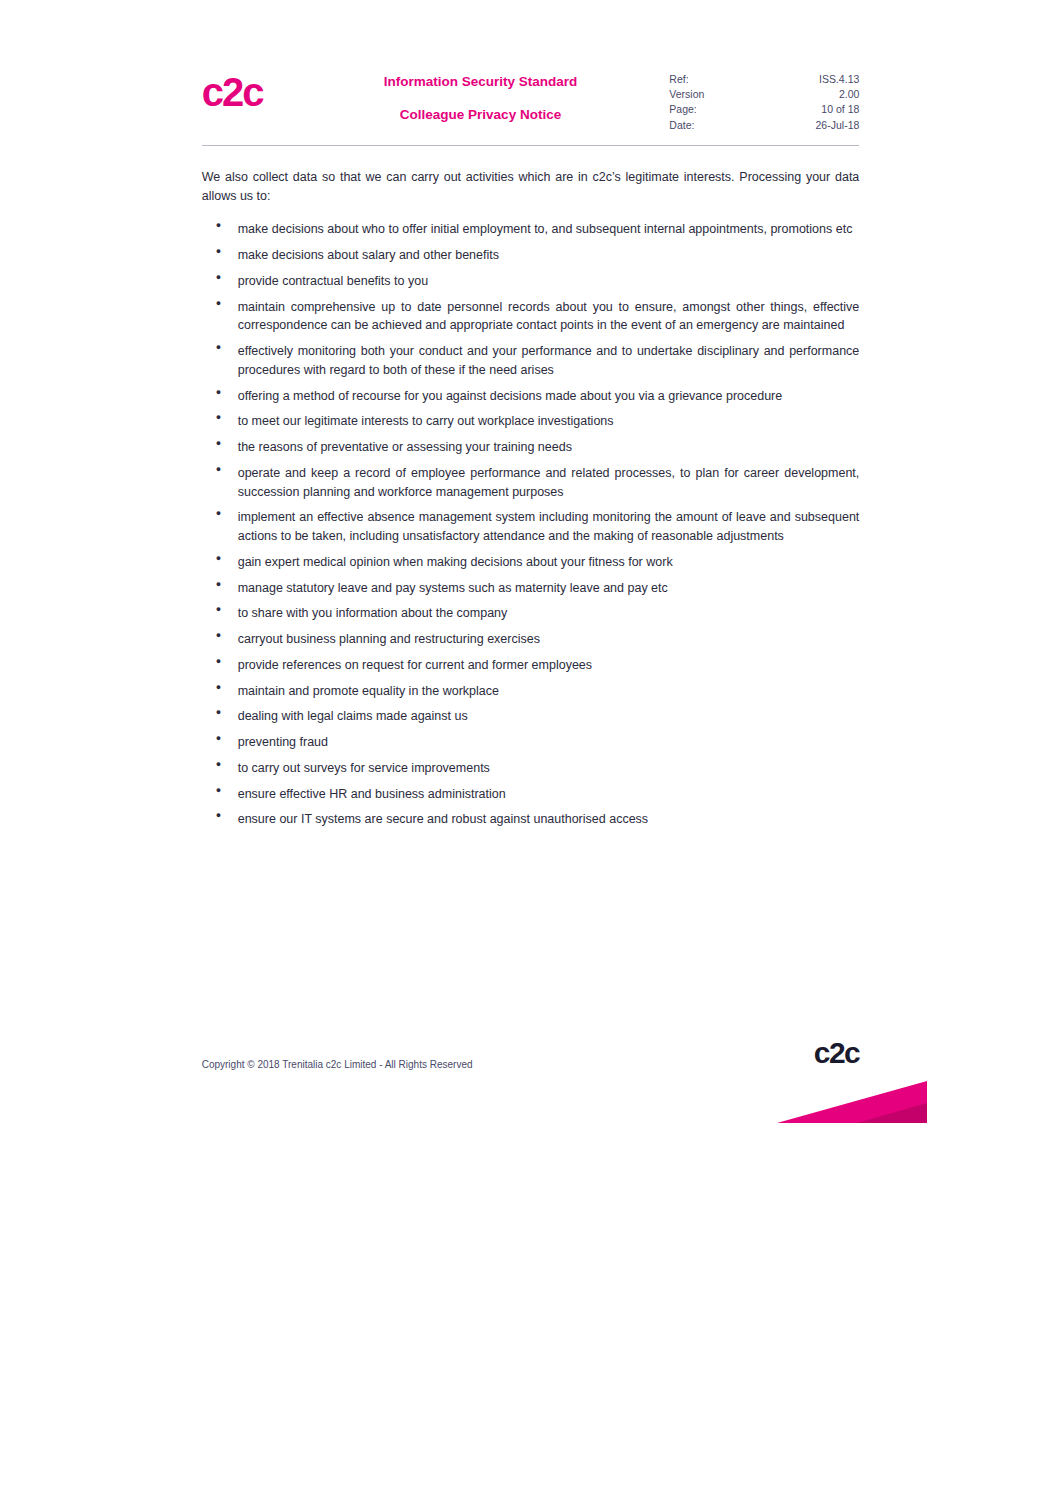c2c
Information Security Standard
Colleague Privacy Notice
| Ref: | ISS.4.13 |
| Version | 2.00 |
| Page: | 10 of 18 |
| Date: | 26-Jul-18 |
We also collect data so that we can carry out activities which are in c2c’s legitimate interests. Processing your data allows us to:
make decisions about who to offer initial employment to, and subsequent internal appointments, promotions etc
make decisions about salary and other benefits
provide contractual benefits to you
maintain comprehensive up to date personnel records about you to ensure, amongst other things, effective correspondence can be achieved and appropriate contact points in the event of an emergency are maintained
effectively monitoring both your conduct and your performance and to undertake disciplinary and performance procedures with regard to both of these if the need arises
offering a method of recourse for you against decisions made about you via a grievance procedure
to meet our legitimate interests to carry out workplace investigations
the reasons of preventative or assessing your training needs
operate and keep a record of employee performance and related processes, to plan for career development, succession planning and workforce management purposes
implement an effective absence management system including monitoring the amount of leave and subsequent actions to be taken, including unsatisfactory attendance and the making of reasonable adjustments
gain expert medical opinion when making decisions about your fitness for work
manage statutory leave and pay systems such as maternity leave and pay etc
to share with you information about the company
carryout business planning and restructuring exercises
provide references on request for current and former employees
maintain and promote equality in the workplace
dealing with legal claims made against us
preventing fraud
to carry out surveys for service improvements
ensure effective HR and business administration
ensure our IT systems are secure and robust against unauthorised access
Copyright © 2018 Trenitalia c2c Limited - All Rights Reserved
c2c